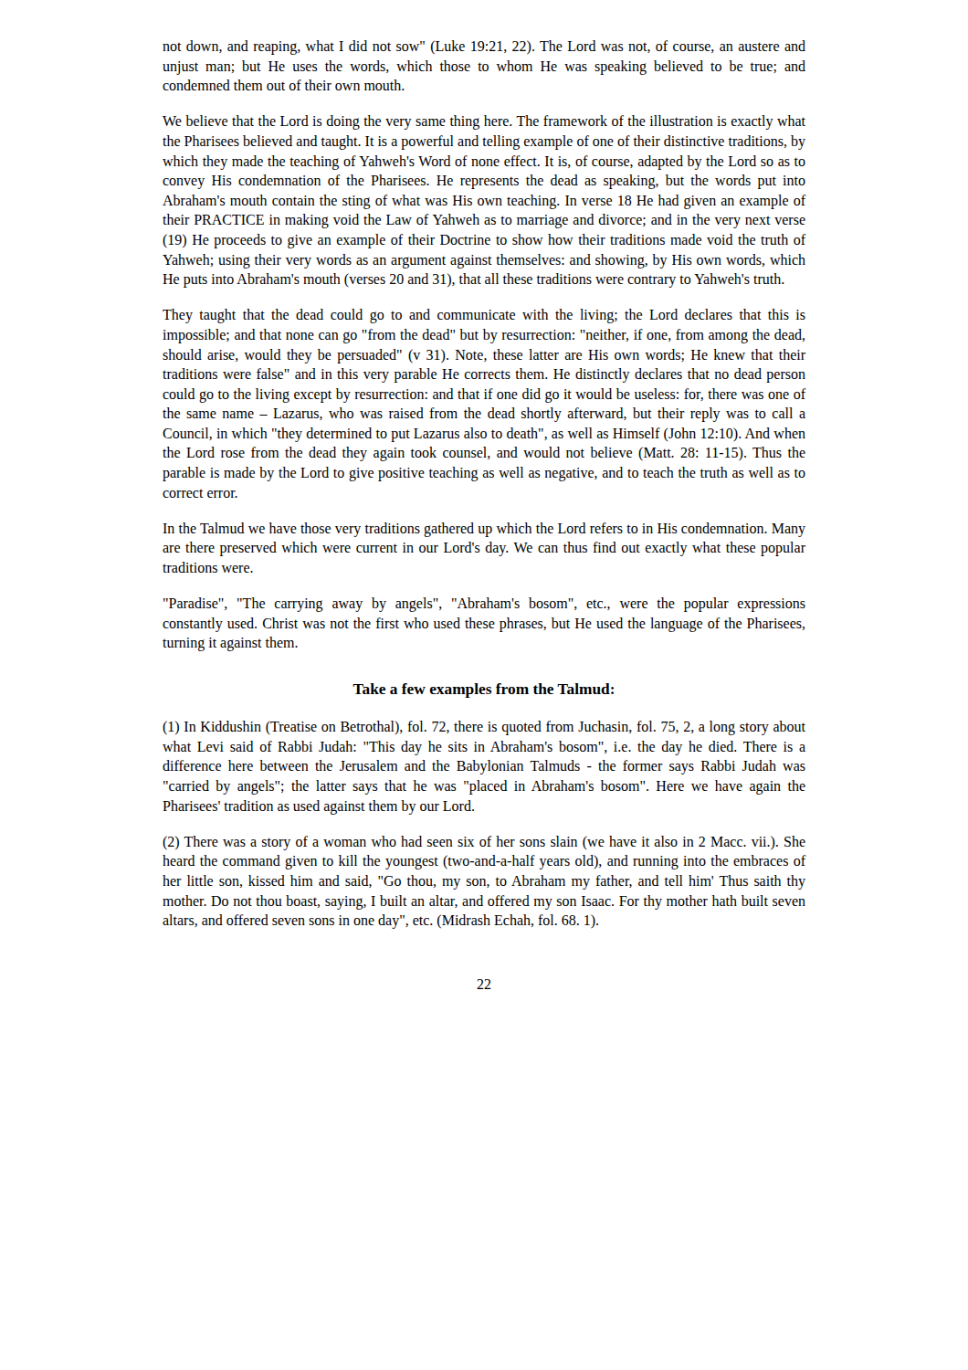not down, and reaping, what I did not sow" (Luke 19:21, 22). The Lord was not, of course, an austere and unjust man; but He uses the words, which those to whom He was speaking believed to be true; and condemned them out of their own mouth.
We believe that the Lord is doing the very same thing here. The framework of the illustration is exactly what the Pharisees believed and taught. It is a powerful and telling example of one of their distinctive traditions, by which they made the teaching of Yahweh's Word of none effect. It is, of course, adapted by the Lord so as to convey His condemnation of the Pharisees. He represents the dead as speaking, but the words put into Abraham's mouth contain the sting of what was His own teaching. In verse 18 He had given an example of their PRACTICE in making void the Law of Yahweh as to marriage and divorce; and in the very next verse (19) He proceeds to give an example of their Doctrine to show how their traditions made void the truth of Yahweh; using their very words as an argument against themselves: and showing, by His own words, which He puts into Abraham's mouth (verses 20 and 31), that all these traditions were contrary to Yahweh's truth.
They taught that the dead could go to and communicate with the living; the Lord declares that this is impossible; and that none can go "from the dead" but by resurrection: "neither, if one, from among the dead, should arise, would they be persuaded" (v 31). Note, these latter are His own words; He knew that their traditions were false" and in this very parable He corrects them. He distinctly declares that no dead person could go to the living except by resurrection: and that if one did go it would be useless: for, there was one of the same name – Lazarus, who was raised from the dead shortly afterward, but their reply was to call a Council, in which "they determined to put Lazarus also to death", as well as Himself (John 12:10). And when the Lord rose from the dead they again took counsel, and would not believe (Matt. 28: 11-15). Thus the parable is made by the Lord to give positive teaching as well as negative, and to teach the truth as well as to correct error.
In the Talmud we have those very traditions gathered up which the Lord refers to in His condemnation. Many are there preserved which were current in our Lord's day. We can thus find out exactly what these popular traditions were.
"Paradise", "The carrying away by angels", "Abraham's bosom", etc., were the popular expressions constantly used. Christ was not the first who used these phrases, but He used the language of the Pharisees, turning it against them.
Take a few examples from the Talmud:
(1) In Kiddushin (Treatise on Betrothal), fol. 72, there is quoted from Juchasin, fol. 75, 2, a long story about what Levi said of Rabbi Judah: "This day he sits in Abraham's bosom", i.e. the day he died. There is a difference here between the Jerusalem and the Babylonian Talmuds - the former says Rabbi Judah was "carried by angels"; the latter says that he was "placed in Abraham's bosom". Here we have again the Pharisees' tradition as used against them by our Lord.
(2) There was a story of a woman who had seen six of her sons slain (we have it also in 2 Macc. vii.). She heard the command given to kill the youngest (two-and-a-half years old), and running into the embraces of her little son, kissed him and said, "Go thou, my son, to Abraham my father, and tell him' Thus saith thy mother. Do not thou boast, saying, I built an altar, and offered my son Isaac. For thy mother hath built seven altars, and offered seven sons in one day", etc. (Midrash Echah, fol. 68. 1).
22